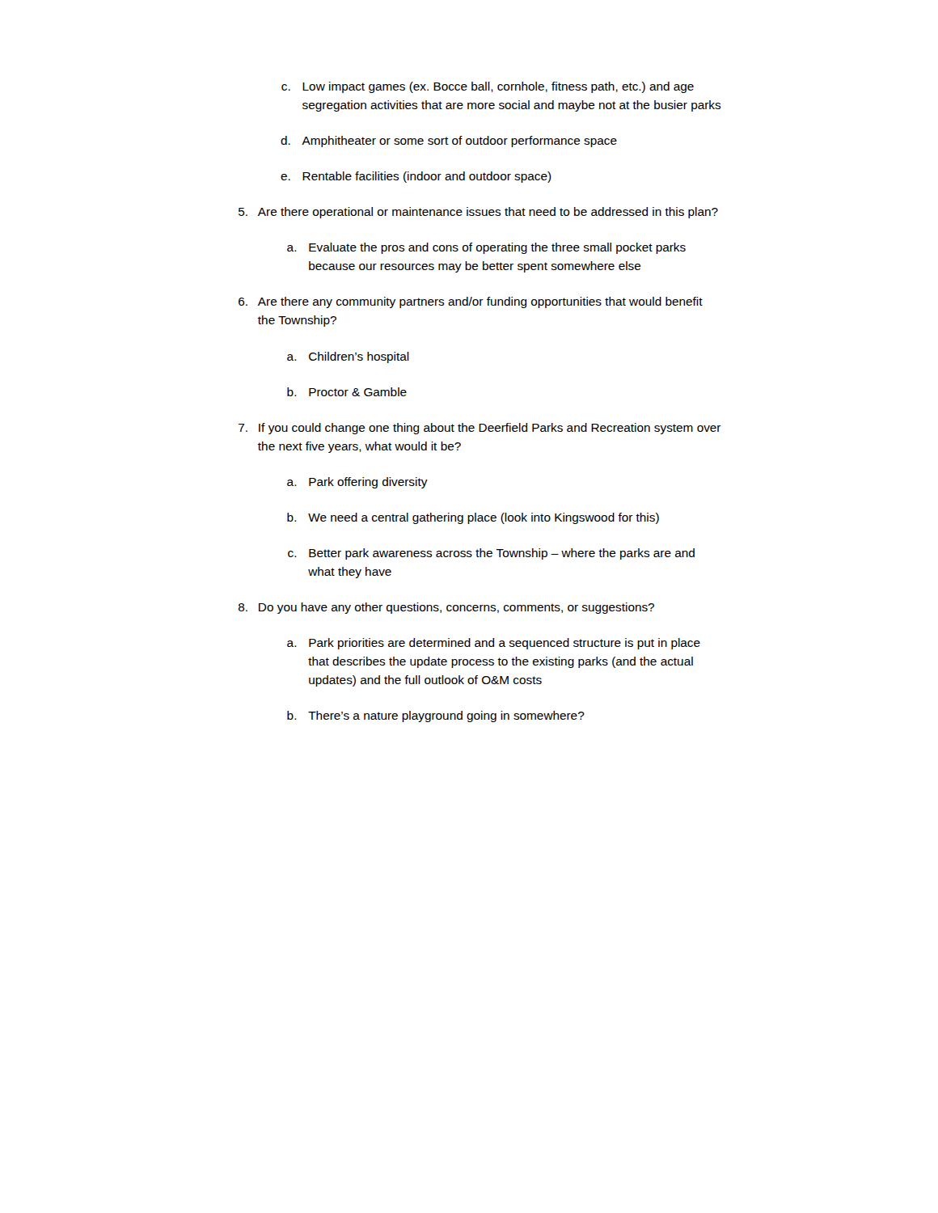Low impact games (ex. Bocce ball, cornhole, fitness path, etc.) and age segregation activities that are more social and maybe not at the busier parks
Amphitheater or some sort of outdoor performance space
Rentable facilities (indoor and outdoor space)
Are there operational or maintenance issues that need to be addressed in this plan?
Evaluate the pros and cons of operating the three small pocket parks because our resources may be better spent somewhere else
Are there any community partners and/or funding opportunities that would benefit the Township?
Children’s hospital
Proctor & Gamble
If you could change one thing about the Deerfield Parks and Recreation system over the next five years, what would it be?
Park offering diversity
We need a central gathering place (look into Kingswood for this)
Better park awareness across the Township – where the parks are and what they have
Do you have any other questions, concerns, comments, or suggestions?
Park priorities are determined and a sequenced structure is put in place that describes the update process to the existing parks (and the actual updates) and the full outlook of O&M costs
There’s a nature playground going in somewhere?